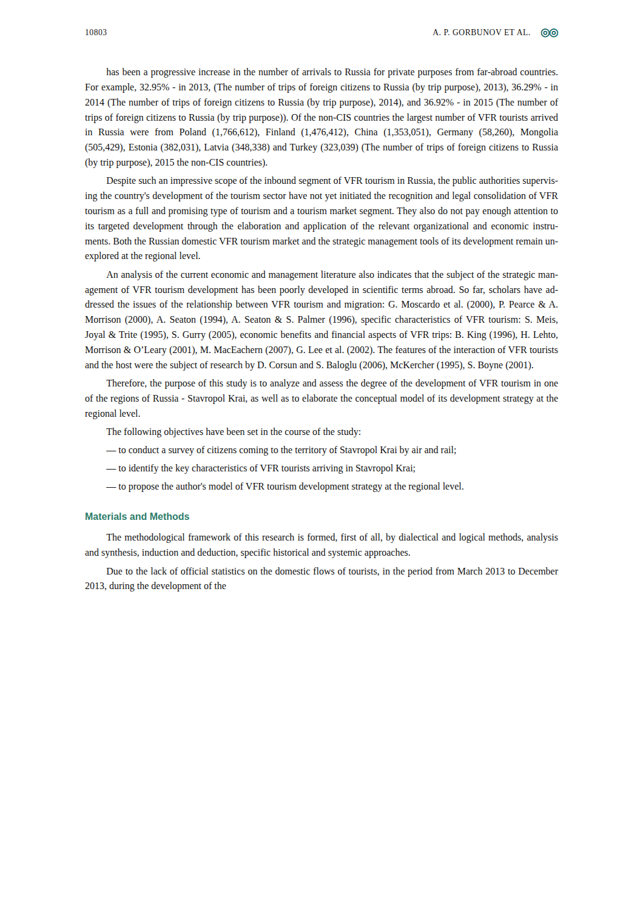10803 A. P. Gorbunov et al. ◎◎
has been a progressive increase in the number of arrivals to Russia for private purposes from far-abroad countries. For example, 32.95% - in 2013, (The number of trips of foreign citizens to Russia (by trip purpose), 2013), 36.29% - in 2014 (The number of trips of foreign citizens to Russia (by trip purpose), 2014), and 36.92% - in 2015 (The number of trips of foreign citizens to Russia (by trip purpose)). Of the non-CIS countries the largest number of VFR tourists arrived in Russia were from Poland (1,766,612), Finland (1,476,412), China (1,353,051), Germany (58,260), Mongolia (505,429), Estonia (382,031), Latvia (348,338) and Turkey (323,039) (The number of trips of foreign citizens to Russia (by trip purpose), 2015 the non-CIS countries).
Despite such an impressive scope of the inbound segment of VFR tourism in Russia, the public authorities supervising the country's development of the tourism sector have not yet initiated the recognition and legal consolidation of VFR tourism as a full and promising type of tourism and a tourism market segment. They also do not pay enough attention to its targeted development through the elaboration and application of the relevant organizational and economic instruments. Both the Russian domestic VFR tourism market and the strategic management tools of its development remain unexplored at the regional level.
An analysis of the current economic and management literature also indicates that the subject of the strategic management of VFR tourism development has been poorly developed in scientific terms abroad. So far, scholars have addressed the issues of the relationship between VFR tourism and migration: G. Moscardo et al. (2000), P. Pearce & A. Morrison (2000), A. Seaton (1994), A. Seaton & S. Palmer (1996), specific characteristics of VFR tourism: S. Meis, Joyal & Trite (1995), S. Gurry (2005), economic benefits and financial aspects of VFR trips: B. King (1996), H. Lehto, Morrison & O’Leary (2001), M. MacEachern (2007), G. Lee et al. (2002). The features of the interaction of VFR tourists and the host were the subject of research by D. Corsun and S. Baloglu (2006), McKercher (1995), S. Boyne (2001).
Therefore, the purpose of this study is to analyze and assess the degree of the development of VFR tourism in one of the regions of Russia - Stavropol Krai, as well as to elaborate the conceptual model of its development strategy at the regional level.
The following objectives have been set in the course of the study:
to conduct a survey of citizens coming to the territory of Stavropol Krai by air and rail;
to identify the key characteristics of VFR tourists arriving in Stavropol Krai;
to propose the author's model of VFR tourism development strategy at the regional level.
Materials and Methods
The methodological framework of this research is formed, first of all, by dialectical and logical methods, analysis and synthesis, induction and deduction, specific historical and systemic approaches.
Due to the lack of official statistics on the domestic flows of tourists, in the period from March 2013 to December 2013, during the development of the